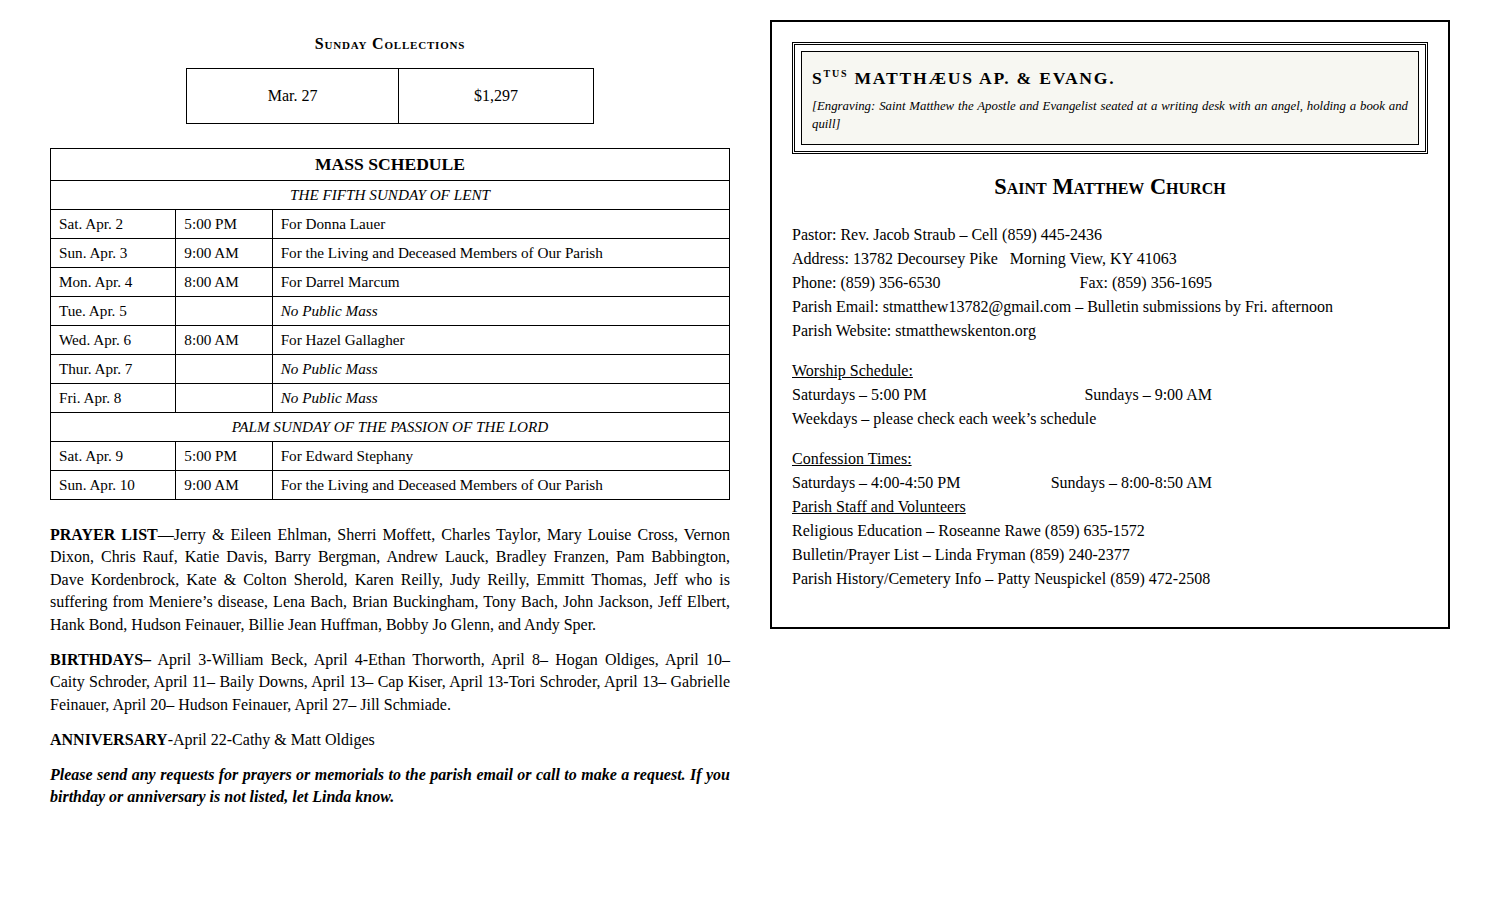Sunday Collections
| Mar. 27 | $1,297 |
| MASS SCHEDULE |
| THE FIFTH SUNDAY OF LENT |
| Sat. Apr. 2 | 5:00 PM | For Donna Lauer |
| Sun. Apr. 3 | 9:00 AM | For the Living and Deceased Members of Our Parish |
| Mon. Apr. 4 | 8:00 AM | For Darrel Marcum |
| Tue. Apr. 5 | | No Public Mass |
| Wed. Apr. 6 | 8:00 AM | For Hazel Gallagher |
| Thur. Apr. 7 | | No Public Mass |
| Fri. Apr. 8 | | No Public Mass |
| PALM SUNDAY OF THE PASSION OF THE LORD |
| Sat. Apr. 9 | 5:00 PM | For Edward Stephany |
| Sun. Apr. 10 | 9:00 AM | For the Living and Deceased Members of Our Parish |
PRAYER LIST—Jerry & Eileen Ehlman, Sherri Moffett, Charles Taylor, Mary Louise Cross, Vernon Dixon, Chris Rauf, Katie Davis, Barry Bergman, Andrew Lauck, Bradley Franzen, Pam Babbington, Dave Kordenbrock, Kate & Colton Sherold, Karen Reilly, Judy Reilly, Emmitt Thomas, Jeff who is suffering from Meniere’s disease, Lena Bach, Brian Buckingham, Tony Bach, John Jackson, Jeff Elbert, Hank Bond, Hudson Feinauer, Billie Jean Huffman, Bobby Jo Glenn, and Andy Sper.
BIRTHDAYS– April 3-William Beck, April 4-Ethan Thorworth, April 8– Hogan Oldiges, April 10– Caity Schroder, April 11– Baily Downs, April 13– Cap Kiser, April 13-Tori Schroder, April 13– Gabrielle Feinauer, April 20– Hudson Feinauer, April 27– Jill Schmiade.
ANNIVERSARY-April 22-Cathy & Matt Oldiges
Please send any requests for prayers or memorials to the parish email or call to make a request. If you birthday or anniversary is not listed, let Linda know.
Stus MATTHÆUS AP. & EVANG.
[Engraving: Saint Matthew the Apostle and Evangelist seated at a writing desk with an angel, holding a book and quill]
Saint Matthew Church
Pastor: Rev. Jacob Straub – Cell (859) 445-2436
Address: 13782 Decoursey Pike Morning View, KY 41063
Phone: (859) 356-6530 Fax: (859) 356-1695 Parish Email: stmatthew13782@gmail.com – Bulletin submissions by Fri. afternoon
Parish Website: stmatthewskenton.org
Worship Schedule:
Saturdays – 5:00 PM Sundays – 9:00 AM Weekdays – please check each week’s schedule
Confession Times:
Saturdays – 4:00-4:50 PM Sundays – 8:00-8:50 AM Parish Staff and Volunteers
Religious Education – Roseanne Rawe (859) 635-1572
Bulletin/Prayer List – Linda Fryman (859) 240-2377
Parish History/Cemetery Info – Patty Neuspickel (859) 472-2508